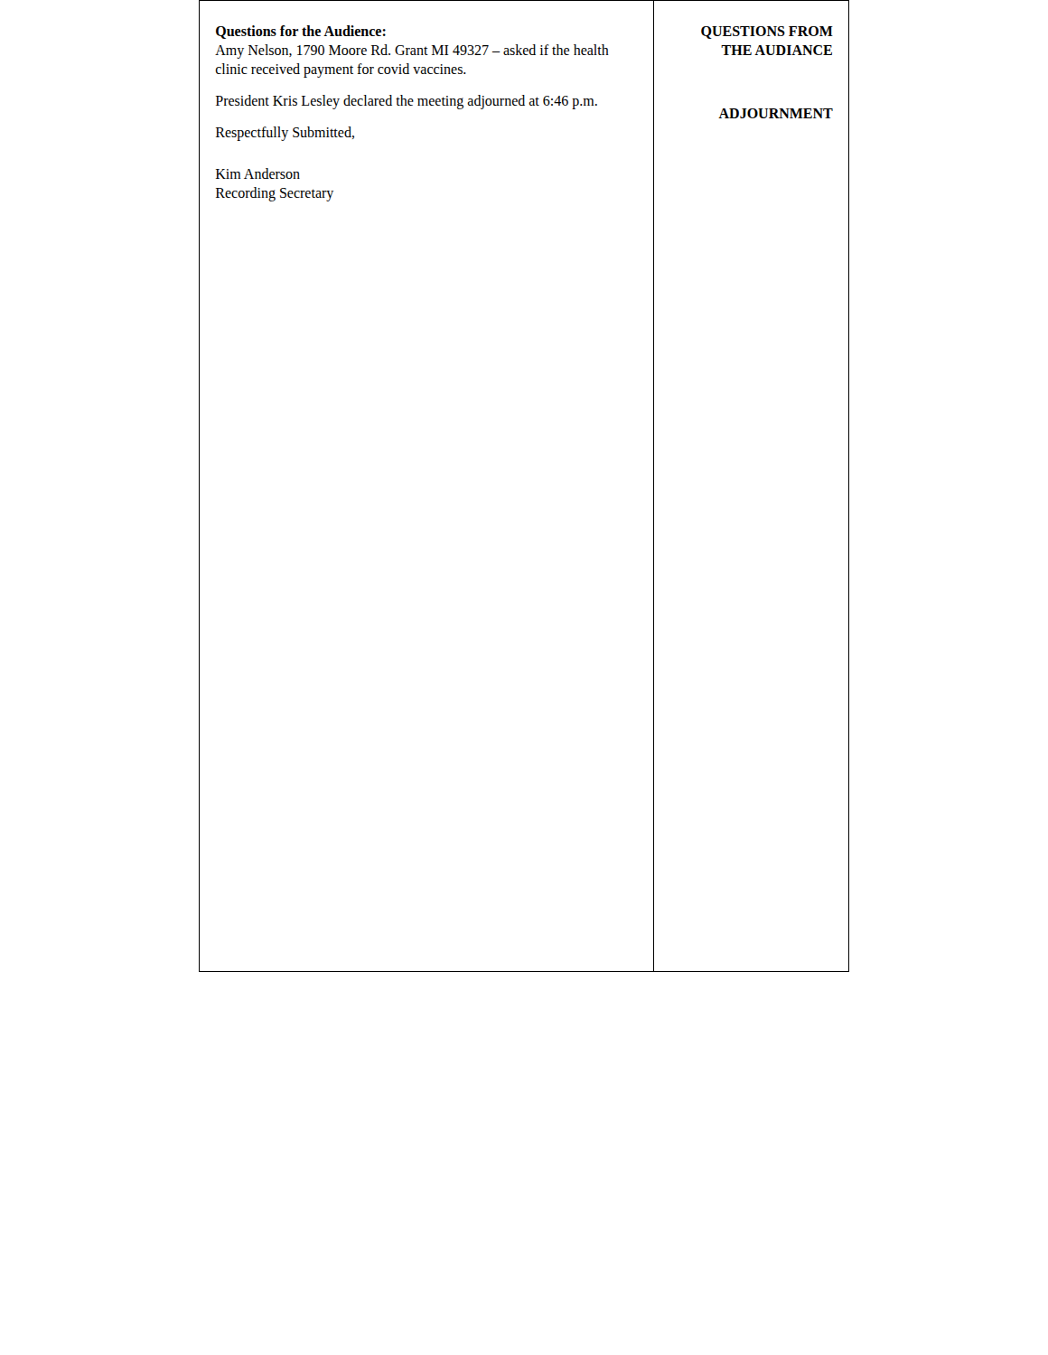| Questions for the Audience: Amy Nelson, 1790 Moore Rd. Grant MI 49327 – asked if the health clinic received payment for covid vaccines. President Kris Lesley declared the meeting adjourned at 6:46 p.m. Respectfully Submitted, Kim Anderson Recording Secretary | QUESTIONS FROM THE AUDIANCE ADJOURNMENT |